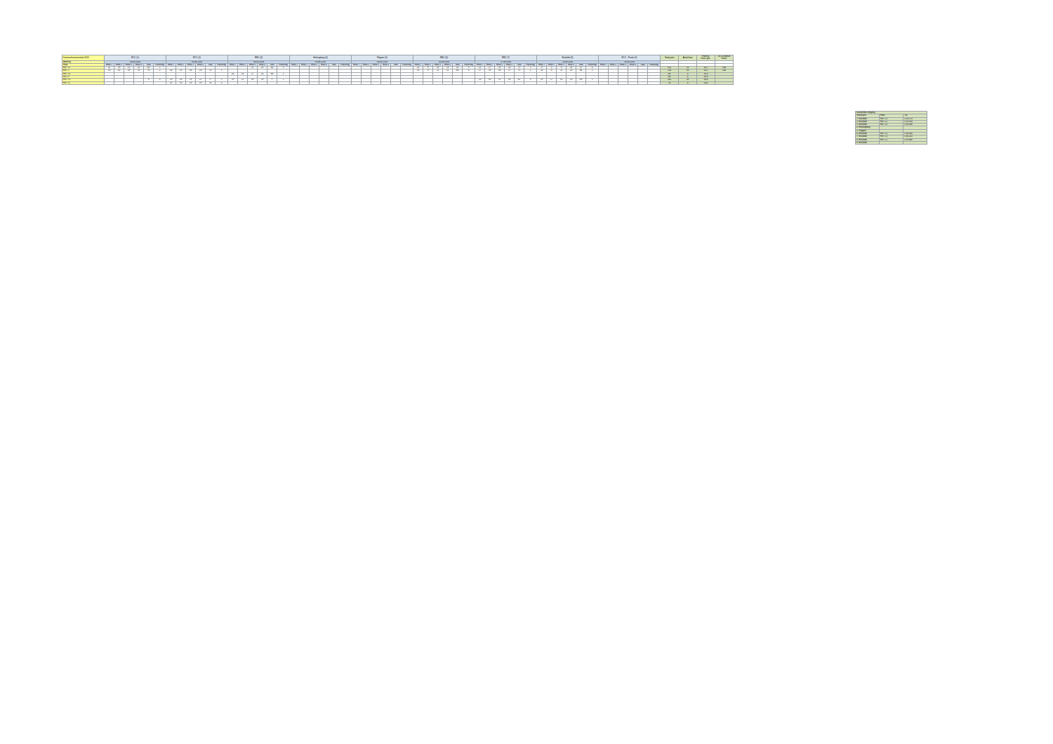| Danmarksmesterskab 2016 | RCC (1) | RCC (2) | RBC (3) | Helsingborg (4) | Filippen (5) | RBC (6) | RBC (7) | Roskilde (8) | RCC - Finale (9) | Total point | Antal heat | Point pr. heat i gns. | De 20 bedste heats |
| Afdeling | 30.03.2016 | 03.04.2016 | 04.05.2016 | 03.06.2016 | 04.09.2016 | 05.09.2016 | 17.09.2016 | 14.09.2016 | 16.09.2016 | | | | |
| Hold | Heat 1 | Heat 2 | Heat 3 | Heat 4 | Total | Placering | Heat 1 | Heat 2 | Heat 3 | Heat 4 | Total | Placering | Heat 1 | Heat 2 | Heat 3 | Heat 4 | Total | Placering | Heat 1 | Heat 2 | Heat 3 | Heat 4 | Total | Placering | Heat 1 | Heat 2 | Heat 3 | Heat 4 | Total | Placering | Heat 1 | Heat 2 | Heat 3 | Heat 4 | Total | Placering | Heat 1 | Heat 2 | Heat 3 | Heat 4 | Total | Placering | Heat 1 | Heat 2 | Heat 3 | Heat 4 | Total | Placering | Heat 1 | Heat 2 | Heat 3 | Heat 4 | Total | Placering | | | | |
| HST 12 | 21 | 19 | 22 | 21 | 83 | 1 | | | | | | | | | 21 | 19 | 40 | 2 | | | | | | | | | | | | | 15 | 9 | 18 | 13 | 55 | 3 | 21 | 17 | 19 | 14 | 71 | 1 | 9 | 5 | 9 | 14 | 37 | 4 | | | | | | | 131 | 16 | 16,7 | 268 |
| HST 1 | 19 | 14 | 18 | 19 | 70 | 2 | 18 | 19 | 18 | 19 | 74 | 1 | | | | | | | | | | | | | | | | | | | 13 | 9 | 11 | 11 | 44 | 4 | 17 | 19 | 18 | 17 | 71 | 2 | 14 | 9 | 11 | 14 | 48 | 2 | | | | | | | 128 | 16 | 16,1 | 258 |
| HST 14 | | | | | | | | | | | | | 16 | 19 | 17 | 14 | 66 | 1 | | | | | | | | | | | | | | | | | | | | | | | | | | | | | | | | | | | | | 66 | 4 | 16,5 | |
| HST 6 | | | | | | | | | | | | | | | | | | | | | | | | | | | | | | | | | | | | | | | | | | | | | | | | | | | | | | | 66 | 4 | 16,5 | |
| HST 15 | | | | | 9 | 3 | 19 | 18 | 19 | 21 | 77 | 2 | 19 | 21 | 18 | 19 | 77 | 1 | | | | | | | | | | | | | | | | | | | 19 | 18 | 11 | 14 | 62 | 3 | 19 | 17 | 14 | 19 | 69 | 1 | | | | | | | 262 | 16 | 16,4 | |
| HST 11 | | | | | | | 19 | 19 | 19 | 19 | 76 | 3 | | | | | | | | | | | | | | | | | | | | | | | | | | | | | | | | | | | | | | | | | | | 76 | 4 | 19,0 | |
| Nuvarende omgang |
| Grand prix | Hold | Tid |
| 1. Roskilde | HST 15 | 1:29.173 |
| 2. Roskilde | HST 11 | 1:29.193 |
| 3. Roskilde | HST 15 | 1:28.186 |
| 4. Helsingborg | | |
| 5. Filippen | | |
| 6. Roskilde | HST 12 | 1:30.504 |
| 7. Roskilde | HST 15 | 1:30.533 |
| 8. Roskilde | HST 12 | 1:29.988 |
| 9. Roskilde | | |